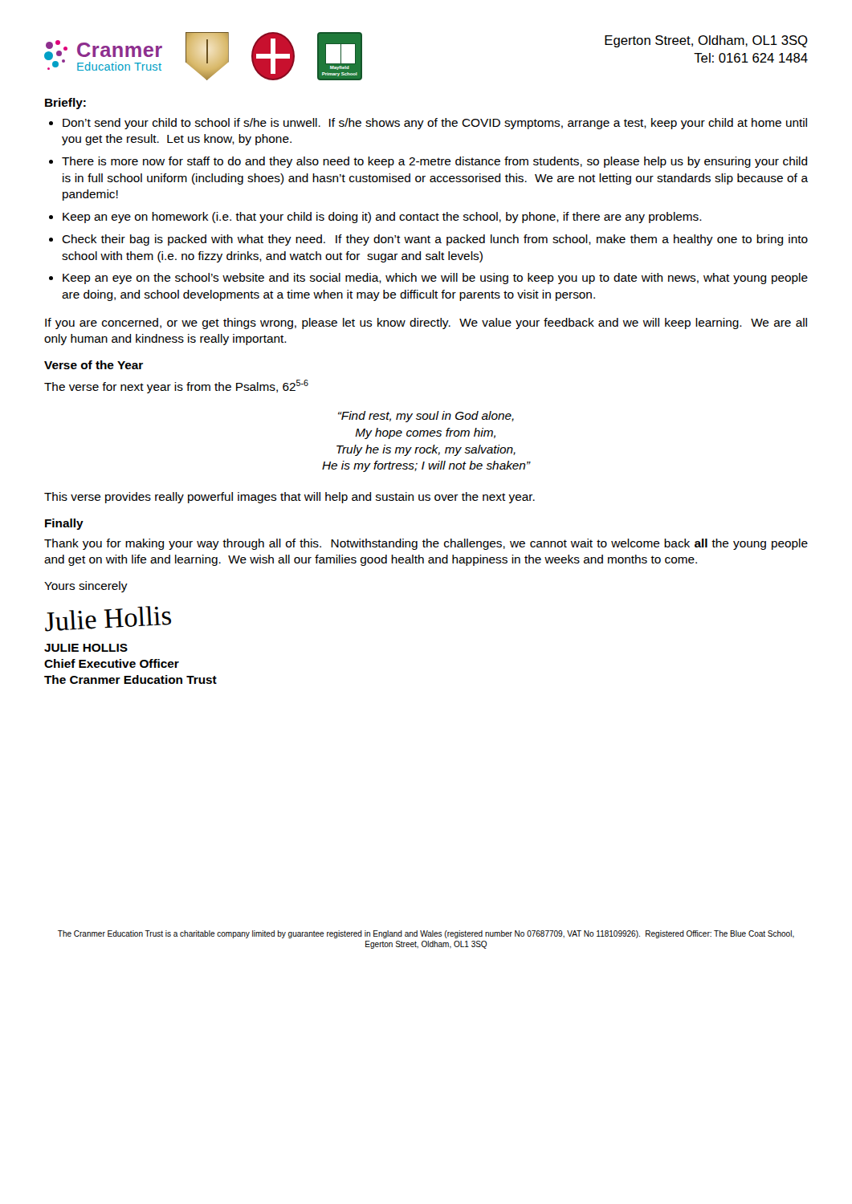Cranmer
Education Trust
Mayfield
Primary School
Egerton Street, Oldham, OL1 3SQ
Tel: 0161 624 1484
Briefly:
Don’t send your child to school if s/he is unwell. If s/he shows any of the COVID symptoms, arrange a test, keep your child at home until you get the result. Let us know, by phone.
There is more now for staff to do and they also need to keep a 2-metre distance from students, so please help us by ensuring your child is in full school uniform (including shoes) and hasn’t customised or accessorised this. We are not letting our standards slip because of a pandemic!
Keep an eye on homework (i.e. that your child is doing it) and contact the school, by phone, if there are any problems.
Check their bag is packed with what they need. If they don’t want a packed lunch from school, make them a healthy one to bring into school with them (i.e. no fizzy drinks, and watch out for sugar and salt levels)
Keep an eye on the school’s website and its social media, which we will be using to keep you up to date with news, what young people are doing, and school developments at a time when it may be difficult for parents to visit in person.
If you are concerned, or we get things wrong, please let us know directly. We value your feedback and we will keep learning. We are all only human and kindness is really important.
Verse of the Year
The verse for next year is from the Psalms, 625-6
“Find rest, my soul in God alone,
My hope comes from him,
Truly he is my rock, my salvation,
He is my fortress; I will not be shaken”
This verse provides really powerful images that will help and sustain us over the next year.
Finally
Thank you for making your way through all of this. Notwithstanding the challenges, we cannot wait to welcome back all the young people and get on with life and learning. We wish all our families good health and happiness in the weeks and months to come.
Yours sincerely
Julie Hollis
JULIE HOLLIS
Chief Executive Officer
The Cranmer Education Trust
The Cranmer Education Trust is a charitable company limited by guarantee registered in England and Wales (registered number No 07687709, VAT No 118109926). Registered Officer: The Blue Coat School, Egerton Street, Oldham, OL1 3SQ